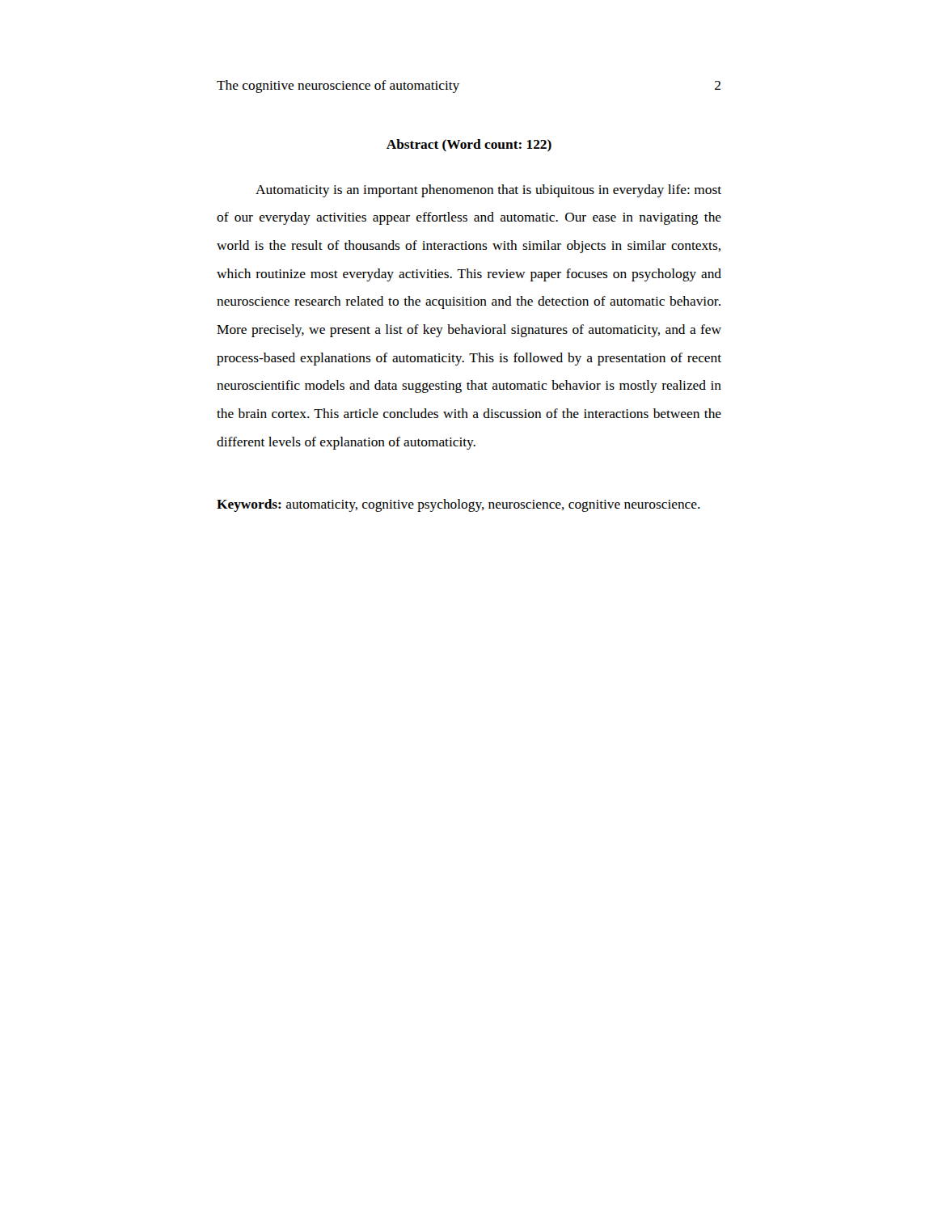The cognitive neuroscience of automaticity 2
Abstract (Word count: 122)
Automaticity is an important phenomenon that is ubiquitous in everyday life: most of our everyday activities appear effortless and automatic. Our ease in navigating the world is the result of thousands of interactions with similar objects in similar contexts, which routinize most everyday activities. This review paper focuses on psychology and neuroscience research related to the acquisition and the detection of automatic behavior. More precisely, we present a list of key behavioral signatures of automaticity, and a few process-based explanations of automaticity. This is followed by a presentation of recent neuroscientific models and data suggesting that automatic behavior is mostly realized in the brain cortex. This article concludes with a discussion of the interactions between the different levels of explanation of automaticity.
Keywords: automaticity, cognitive psychology, neuroscience, cognitive neuroscience.